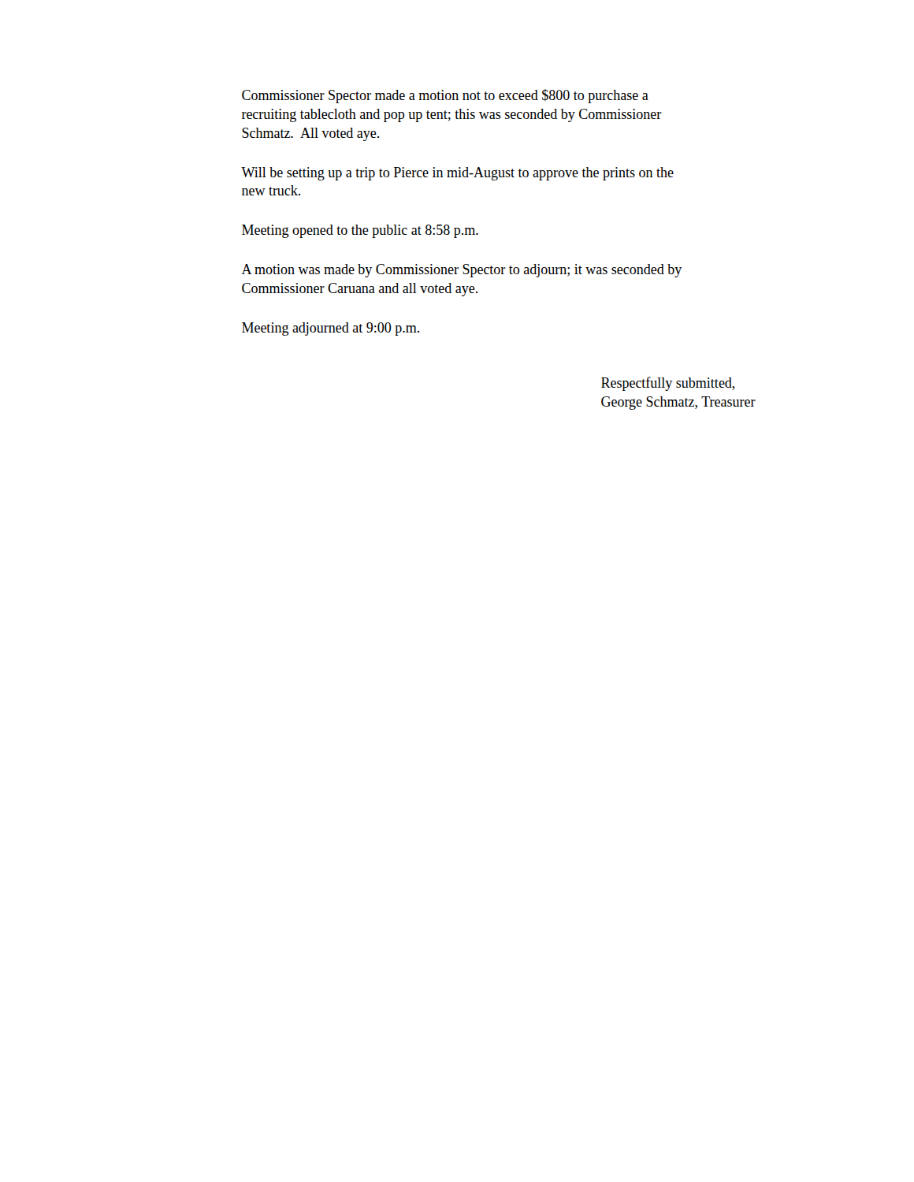Commissioner Spector made a motion not to exceed $800 to purchase a recruiting tablecloth and pop up tent; this was seconded by Commissioner Schmatz. All voted aye.
Will be setting up a trip to Pierce in mid-August to approve the prints on the new truck.
Meeting opened to the public at 8:58 p.m.
A motion was made by Commissioner Spector to adjourn; it was seconded by Commissioner Caruana and all voted aye.
Meeting adjourned at 9:00 p.m.
Respectfully submitted,
George Schmatz, Treasurer